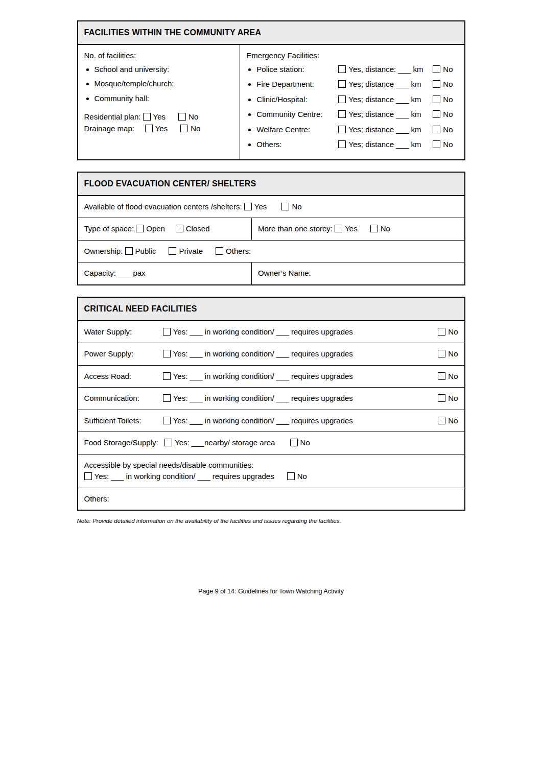| FACILITIES WITHIN THE COMMUNITY AREA |
| --- |
| No. of facilities: School and university: Mosque/temple/church: Community hall: Residential plan: Yes No Drainage map: Yes No | Emergency Facilities: Police station: Yes, distance: ___ km No Fire Department: Yes; distance ___ km No Clinic/Hospital: Yes; distance ___ km No Community Centre: Yes; distance ___ km No Welfare Centre: Yes; distance ___ km No Others: Yes; distance ___ km No |
| FLOOD EVACUATION CENTER/ SHELTERS |
| --- |
| Available of flood evacuation centers /shelters: Yes No |
| Type of space: Open Closed | More than one storey: Yes No |
| Ownership: Public Private Others: |
| Capacity: ___ pax | Owner’s Name: |
| CRITICAL NEED FACILITIES |
| --- |
| Water Supply: Yes: ___ in working condition/ ___ requires upgrades No |
| Power Supply: Yes: ___ in working condition/ ___ requires upgrades No |
| Access Road: Yes: ___ in working condition/ ___ requires upgrades No |
| Communication: Yes: ___ in working condition/ ___ requires upgrades No |
| Sufficient Toilets: Yes: ___ in working condition/ ___ requires upgrades No |
| Food Storage/Supply: Yes: ___nearby/ storage area No |
| Accessible by special needs/disable communities: Yes: ___ in working condition/ ___ requires upgrades No |
| Others: |
Note: Provide detailed information on the availability of the facilities and issues regarding the facilities.
Page 9 of 14: Guidelines for Town Watching Activity